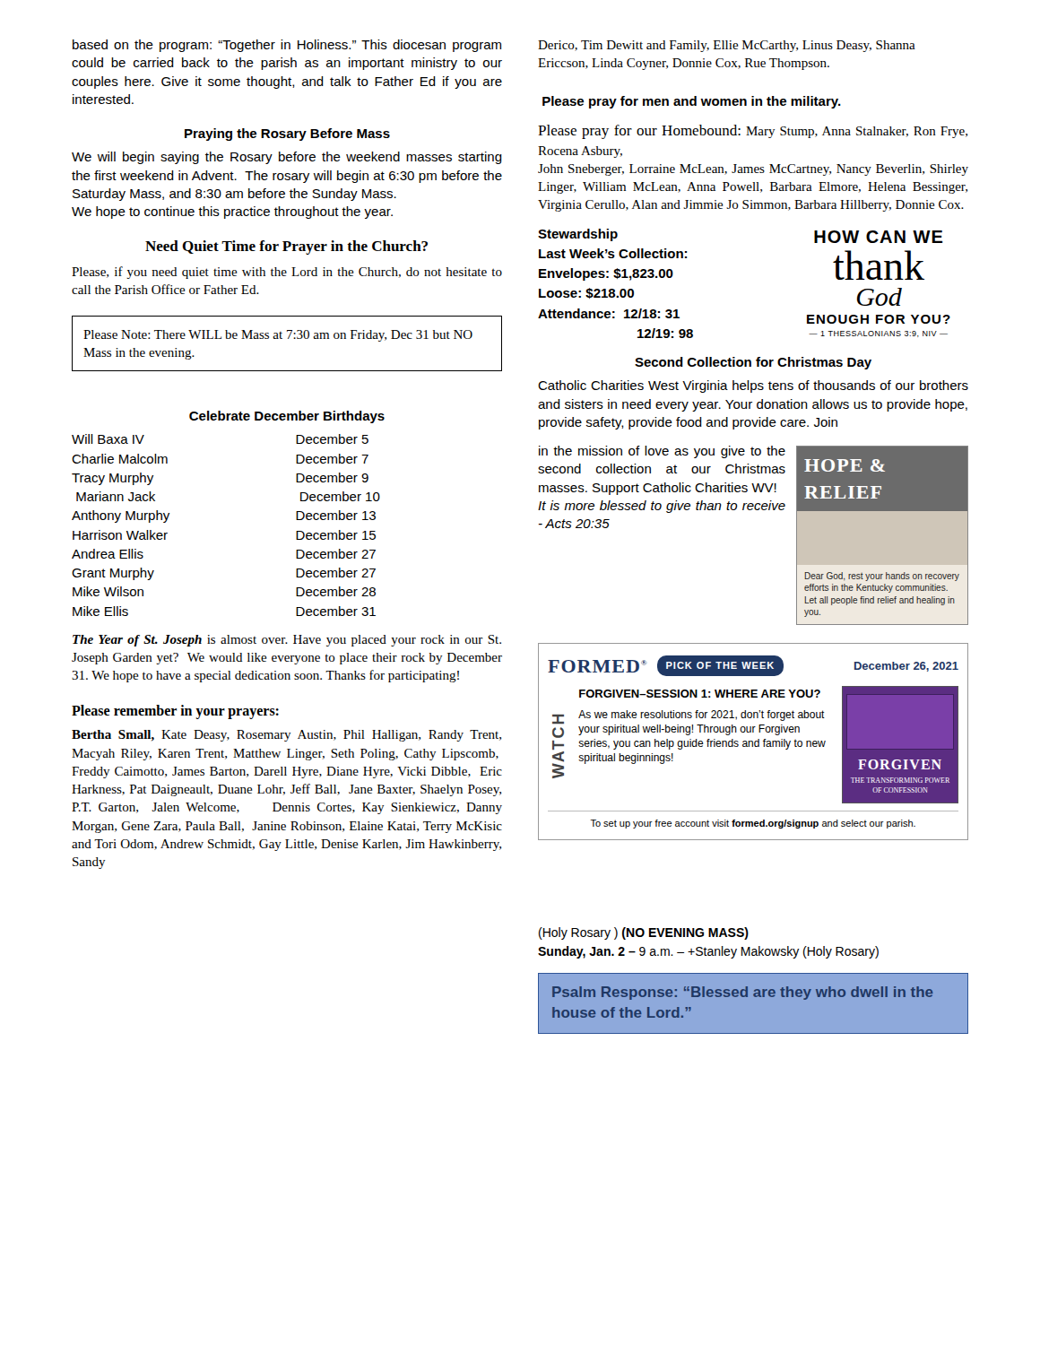based on the program: “Together in Holiness.” This diocesan program could be carried back to the parish as an important ministry to our couples here. Give it some thought, and talk to Father Ed if you are interested.
Praying the Rosary Before Mass
We will begin saying the Rosary before the weekend masses starting the first weekend in Advent. The rosary will begin at 6:30 pm before the Saturday Mass, and 8:30 am before the Sunday Mass.
We hope to continue this practice throughout the year.
Need Quiet Time for Prayer in the Church?
Please, if you need quiet time with the Lord in the Church, do not hesitate to call the Parish Office or Father Ed.
Please Note: There WILL be Mass at 7:30 am on Friday, Dec 31 but NO Mass in the evening.
Celebrate December Birthdays
| Will Baxa IV | December 5 |
| Charlie Malcolm | December 7 |
| Tracy Murphy | December 9 |
| Mariann Jack | December 10 |
| Anthony Murphy | December 13 |
| Harrison Walker | December 15 |
| Andrea Ellis | December 27 |
| Grant Murphy | December 27 |
| Mike Wilson | December 28 |
| Mike Ellis | December 31 |
The Year of St. Joseph is almost over. Have you placed your rock in our St. Joseph Garden yet? We would like everyone to place their rock by December 31. We hope to have a special dedication soon. Thanks for participating!
Please remember in your prayers:
Bertha Small, Kate Deasy, Rosemary Austin, Phil Halligan, Randy Trent, Macyah Riley, Karen Trent, Matthew Linger, Seth Poling, Cathy Lipscomb, Freddy Caimotto, James Barton, Darell Hyre, Diane Hyre, Vicki Dibble, Eric Harkness, Pat Daigneault, Duane Lohr, Jeff Ball, Jane Baxter, Shaelyn Posey, P.T. Garton, Jalen Welcome, Dennis Cortes, Kay Sienkiewicz, Danny Morgan, Gene Zara, Paula Ball, Janine Robinson, Elaine Katai, Terry McKisic and Tori Odom, Andrew Schmidt, Gay Little, Denise Karlen, Jim Hawkinberry, Sandy
Derico, Tim Dewitt and Family, Ellie McCarthy, Linus Deasy, Shanna Ericcson, Linda Coyner, Donnie Cox, Rue Thompson.
Please pray for men and women in the military.
Please pray for our Homebound: Mary Stump, Anna Stalnaker, Ron Frye, Rocena Asbury,
John Sneberger, Lorraine McLean, James McCartney, Nancy Beverlin, Shirley Linger, William McLean, Anna Powell, Barbara Elmore, Helena Bessinger, Virginia Cerullo, Alan and Jimmie Jo Simmon, Barbara Hillberry, Donnie Cox.
HOW CAN WE
thank
God
ENOUGH FOR YOU?
— 1 THESSALONIANS 3:9, NIV —
Stewardship
Last Week’s Collection:
Envelopes: $1,823.00
Loose: $218.00
Attendance: 12/18: 31
12/19: 98
Second Collection for Christmas Day
Catholic Charities West Virginia helps tens of thousands of our brothers and sisters in need every year. Your donation allows us to provide hope, provide safety, provide food and provide care. Join
HOPE &
RELIEF
Dear God, rest your hands on recovery efforts in the Kentucky communities. Let all people find relief and healing in you.
in the mission of love as you give to the second collection at our Christmas masses. Support Catholic Charities WV!
It is more blessed to give than to receive - Acts 20:35
FORMED® PICK OF THE WEEK December 26, 2021
WATCH
FORGIVEN–SESSION 1: WHERE ARE YOU?
As we make resolutions for 2021, don’t forget about your spiritual well-being! Through our Forgiven series, you can help guide friends and family to new spiritual beginnings!
FORGIVEN
THE TRANSFORMING POWER OF CONFESSION
To set up your free account visit formed.org/signup and select our parish.
(Holy Rosary ) (NO EVENING MASS)
Sunday, Jan. 2 – 9 a.m. – +Stanley Makowsky (Holy Rosary)
Psalm Response: “Blessed are they who dwell in the house of the Lord.”